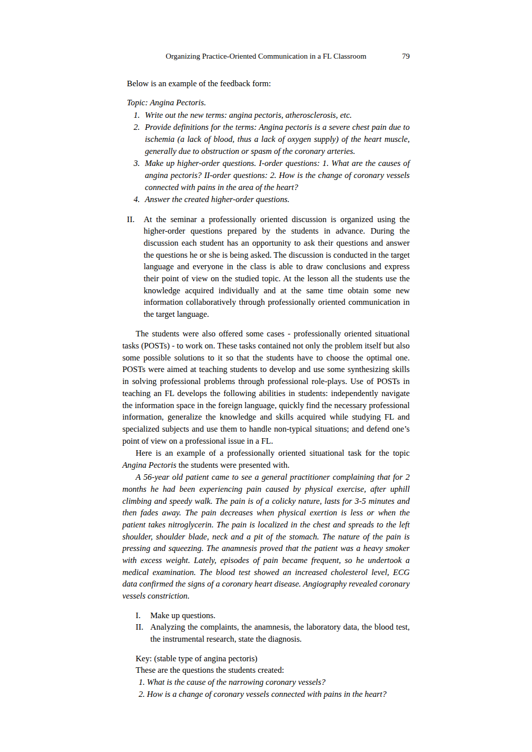Organizing Practice-Oriented Communication in a FL Classroom 79
Below is an example of the feedback form:
Topic: Angina Pectoris.
Write out the new terms: angina pectoris, atherosclerosis, etc.
Provide definitions for the terms: Angina pectoris is a severe chest pain due to ischemia (a lack of blood, thus a lack of oxygen supply) of the heart muscle, generally due to obstruction or spasm of the coronary arteries.
Make up higher-order questions. I-order questions: 1. What are the causes of angina pectoris? II-order questions: 2. How is the change of coronary vessels connected with pains in the area of the heart?
Answer the created higher-order questions.
II. At the seminar a professionally oriented discussion is organized using the higher-order questions prepared by the students in advance. During the discussion each student has an opportunity to ask their questions and answer the questions he or she is being asked. The discussion is conducted in the target language and everyone in the class is able to draw conclusions and express their point of view on the studied topic. At the lesson all the students use the knowledge acquired individually and at the same time obtain some new information collaboratively through professionally oriented communication in the target language.
The students were also offered some cases - professionally oriented situational tasks (POSTs) - to work on. These tasks contained not only the problem itself but also some possible solutions to it so that the students have to choose the optimal one. POSTs were aimed at teaching students to develop and use some synthesizing skills in solving professional problems through professional role-plays. Use of POSTs in teaching an FL develops the following abilities in students: independently navigate the information space in the foreign language, quickly find the necessary professional information, generalize the knowledge and skills acquired while studying FL and specialized subjects and use them to handle non-typical situations; and defend one’s point of view on a professional issue in a FL.
Here is an example of a professionally oriented situational task for the topic Angina Pectoris the students were presented with.
A 56-year old patient came to see a general practitioner complaining that for 2 months he had been experiencing pain caused by physical exercise, after uphill climbing and speedy walk. The pain is of a colicky nature, lasts for 3-5 minutes and then fades away. The pain decreases when physical exertion is less or when the patient takes nitroglycerin. The pain is localized in the chest and spreads to the left shoulder, shoulder blade, neck and a pit of the stomach. The nature of the pain is pressing and squeezing. The anamnesis proved that the patient was a heavy smoker with excess weight. Lately, episodes of pain became frequent, so he undertook a medical examination. The blood test showed an increased cholesterol level, ECG data confirmed the signs of a coronary heart disease. Angiography revealed coronary vessels constriction.
I. Make up questions.
II. Analyzing the complaints, the anamnesis, the laboratory data, the blood test, the instrumental research, state the diagnosis.
Key: (stable type of angina pectoris)
These are the questions the students created:
1. What is the cause of the narrowing coronary vessels?
2. How is a change of coronary vessels connected with pains in the heart?